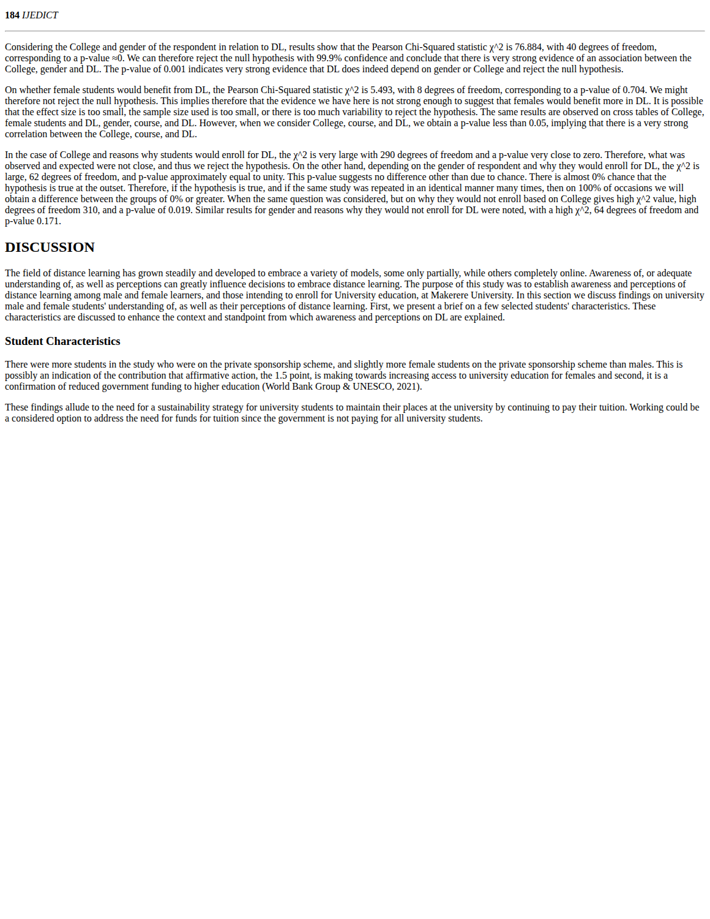184 IJEDICT
Considering the College and gender of the respondent in relation to DL, results show that the Pearson Chi-Squared statistic χ^2 is 76.884, with 40 degrees of freedom, corresponding to a p-value ≈0. We can therefore reject the null hypothesis with 99.9% confidence and conclude that there is very strong evidence of an association between the College, gender and DL. The p-value of 0.001 indicates very strong evidence that DL does indeed depend on gender or College and reject the null hypothesis.
On whether female students would benefit from DL, the Pearson Chi-Squared statistic χ^2 is 5.493, with 8 degrees of freedom, corresponding to a p-value of 0.704. We might therefore not reject the null hypothesis. This implies therefore that the evidence we have here is not strong enough to suggest that females would benefit more in DL. It is possible that the effect size is too small, the sample size used is too small, or there is too much variability to reject the hypothesis. The same results are observed on cross tables of College, female students and DL, gender, course, and DL. However, when we consider College, course, and DL, we obtain a p-value less than 0.05, implying that there is a very strong correlation between the College, course, and DL.
In the case of College and reasons why students would enroll for DL, the χ^2 is very large with 290 degrees of freedom and a p-value very close to zero. Therefore, what was observed and expected were not close, and thus we reject the hypothesis. On the other hand, depending on the gender of respondent and why they would enroll for DL, the χ^2 is large, 62 degrees of freedom, and p-value approximately equal to unity. This p-value suggests no difference other than due to chance. There is almost 0% chance that the hypothesis is true at the outset. Therefore, if the hypothesis is true, and if the same study was repeated in an identical manner many times, then on 100% of occasions we will obtain a difference between the groups of 0% or greater. When the same question was considered, but on why they would not enroll based on College gives high χ^2 value, high degrees of freedom 310, and a p-value of 0.019. Similar results for gender and reasons why they would not enroll for DL were noted, with a high χ^2, 64 degrees of freedom and p-value 0.171.
DISCUSSION
The field of distance learning has grown steadily and developed to embrace a variety of models, some only partially, while others completely online. Awareness of, or adequate understanding of, as well as perceptions can greatly influence decisions to embrace distance learning. The purpose of this study was to establish awareness and perceptions of distance learning among male and female learners, and those intending to enroll for University education, at Makerere University. In this section we discuss findings on university male and female students' understanding of, as well as their perceptions of distance learning. First, we present a brief on a few selected students' characteristics. These characteristics are discussed to enhance the context and standpoint from which awareness and perceptions on DL are explained.
Student Characteristics
There were more students in the study who were on the private sponsorship scheme, and slightly more female students on the private sponsorship scheme than males. This is possibly an indication of the contribution that affirmative action, the 1.5 point, is making towards increasing access to university education for females and second, it is a confirmation of reduced government funding to higher education (World Bank Group & UNESCO, 2021).
These findings allude to the need for a sustainability strategy for university students to maintain their places at the university by continuing to pay their tuition. Working could be a considered option to address the need for funds for tuition since the government is not paying for all university students.